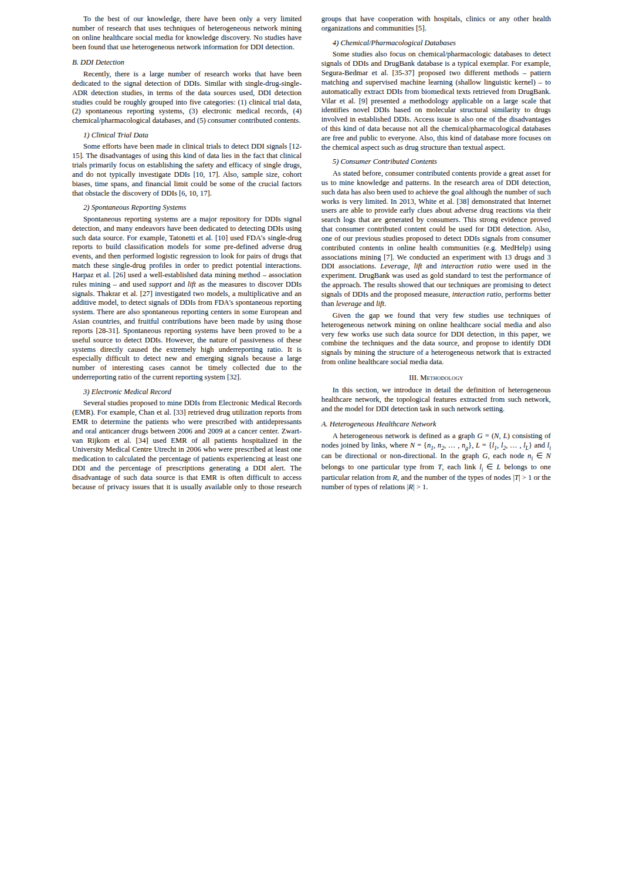To the best of our knowledge, there have been only a very limited number of research that uses techniques of heterogeneous network mining on online healthcare social media for knowledge discovery. No studies have been found that use heterogeneous network information for DDI detection.
B. DDI Detection
Recently, there is a large number of research works that have been dedicated to the signal detection of DDIs. Similar with single-drug-single-ADR detection studies, in terms of the data sources used, DDI detection studies could be roughly grouped into five categories: (1) clinical trial data, (2) spontaneous reporting systems, (3) electronic medical records, (4) chemical/pharmacological databases, and (5) consumer contributed contents.
1) Clinical Trial Data
Some efforts have been made in clinical trials to detect DDI signals [12-15]. The disadvantages of using this kind of data lies in the fact that clinical trials primarily focus on establishing the safety and efficacy of single drugs, and do not typically investigate DDIs [10, 17]. Also, sample size, cohort biases, time spans, and financial limit could be some of the crucial factors that obstacle the discovery of DDIs [6, 10, 17].
2) Spontaneous Reporting Systems
Spontaneous reporting systems are a major repository for DDIs signal detection, and many endeavors have been dedicated to detecting DDIs using such data source. For example, Tatonetti et al. [10] used FDA's single-drug reports to build classification models for some pre-defined adverse drug events, and then performed logistic regression to look for pairs of drugs that match these single-drug profiles in order to predict potential interactions. Harpaz et al. [26] used a well-established data mining method – association rules mining – and used support and lift as the measures to discover DDIs signals. Thakrar et al. [27] investigated two models, a multiplicative and an additive model, to detect signals of DDIs from FDA's spontaneous reporting system. There are also spontaneous reporting centers in some European and Asian countries, and fruitful contributions have been made by using those reports [28-31]. Spontaneous reporting systems have been proved to be a useful source to detect DDIs. However, the nature of passiveness of these systems directly caused the extremely high underreporting ratio. It is especially difficult to detect new and emerging signals because a large number of interesting cases cannot be timely collected due to the underreporting ratio of the current reporting system [32].
3) Electronic Medical Record
Several studies proposed to mine DDIs from Electronic Medical Records (EMR). For example, Chan et al. [33] retrieved drug utilization reports from EMR to determine the patients who were prescribed with antidepressants and oral anticancer drugs between 2006 and 2009 at a cancer center. Zwart-van Rijkom et al. [34] used EMR of all patients hospitalized in the University Medical Centre Utrecht in 2006 who were prescribed at least one medication to calculated the percentage of patients experiencing at least one DDI and the percentage of prescriptions generating a DDI alert. The disadvantage of such data source is that EMR is often difficult to access because of privacy issues that it is usually available only to those research groups that have cooperation with hospitals, clinics or any other health organizations and communities [5].
4) Chemical/Pharmacological Databases
Some studies also focus on chemical/pharmacologic databases to detect signals of DDIs and DrugBank database is a typical exemplar. For example, Segura-Bedmar et al. [35-37] proposed two different methods – pattern matching and supervised machine learning (shallow linguistic kernel) – to automatically extract DDIs from biomedical texts retrieved from DrugBank. Vilar et al. [9] presented a methodology applicable on a large scale that identifies novel DDIs based on molecular structural similarity to drugs involved in established DDIs. Access issue is also one of the disadvantages of this kind of data because not all the chemical/pharmacological databases are free and public to everyone. Also, this kind of database more focuses on the chemical aspect such as drug structure than textual aspect.
5) Consumer Contributed Contents
As stated before, consumer contributed contents provide a great asset for us to mine knowledge and patterns. In the research area of DDI detection, such data has also been used to achieve the goal although the number of such works is very limited. In 2013, White et al. [38] demonstrated that Internet users are able to provide early clues about adverse drug reactions via their search logs that are generated by consumers. This strong evidence proved that consumer contributed content could be used for DDI detection. Also, one of our previous studies proposed to detect DDIs signals from consumer contributed contents in online health communities (e.g. MedHelp) using associations mining [7]. We conducted an experiment with 13 drugs and 3 DDI associations. Leverage, lift and interaction ratio were used in the experiment. DrugBank was used as gold standard to test the performance of the approach. The results showed that our techniques are promising to detect signals of DDIs and the proposed measure, interaction ratio, performs better than leverage and lift.
Given the gap we found that very few studies use techniques of heterogeneous network mining on online healthcare social media and also very few works use such data source for DDI detection, in this paper, we combine the techniques and the data source, and propose to identify DDI signals by mining the structure of a heterogeneous network that is extracted from online healthcare social media data.
III. Methodology
In this section, we introduce in detail the definition of heterogeneous healthcare network, the topological features extracted from such network, and the model for DDI detection task in such network setting.
A. Heterogeneous Healthcare Network
A heterogeneous network is defined as a graph G = (N, L) consisting of nodes joined by links, where N = {n1, n2, … , ng}, L = {l1, l2, … , lL} and li can be directional or non-directional. In the graph G, each node ni ∈ N belongs to one particular type from T, each link li ∈ L belongs to one particular relation from R, and the number of the types of nodes |T| > 1 or the number of types of relations |R| > 1.